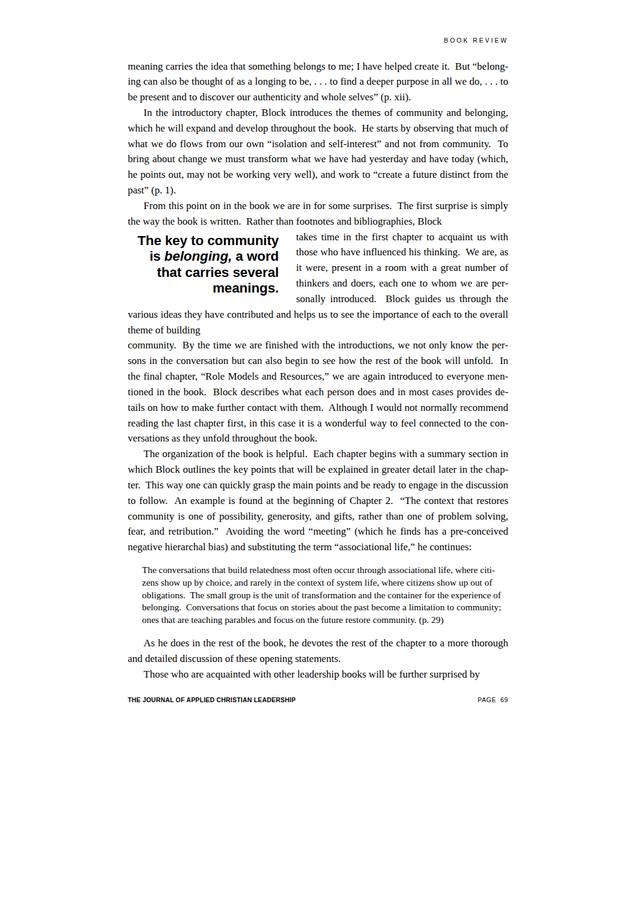Book Review
meaning carries the idea that something belongs to me; I have helped create it. But “belonging can also be thought of as a longing to be, . . . to find a deeper purpose in all we do, . . . to be present and to discover our authenticity and whole selves” (p. xii).
In the introductory chapter, Block introduces the themes of community and belonging, which he will expand and develop throughout the book. He starts by observing that much of what we do flows from our own “isolation and self-interest” and not from community. To bring about change we must transform what we have had yesterday and have today (which, he points out, may not be working very well), and work to “create a future distinct from the past” (p. 1).
From this point on in the book we are in for some surprises. The first surprise is simply the way the book is written. Rather than footnotes and bibliographies, Block
The key to community is belonging, a word that carries several meanings.
takes time in the first chapter to acquaint us with those who have influenced his thinking. We are, as it were, present in a room with a great number of thinkers and doers, each one to whom we are personally introduced. Block guides us through the various ideas they have contributed and helps us to see the importance of each to the overall theme of building
community. By the time we are finished with the introductions, we not only know the persons in the conversation but can also begin to see how the rest of the book will unfold. In the final chapter, “Role Models and Resources,” we are again introduced to everyone mentioned in the book. Block describes what each person does and in most cases provides details on how to make further contact with them. Although I would not normally recommend reading the last chapter first, in this case it is a wonderful way to feel connected to the conversations as they unfold throughout the book.
The organization of the book is helpful. Each chapter begins with a summary section in which Block outlines the key points that will be explained in greater detail later in the chapter. This way one can quickly grasp the main points and be ready to engage in the discussion to follow. An example is found at the beginning of Chapter 2. “The context that restores community is one of possibility, generosity, and gifts, rather than one of problem solving, fear, and retribution.” Avoiding the word “meeting” (which he finds has a pre-conceived negative hierarchal bias) and substituting the term “associational life,” he continues:
The conversations that build relatedness most often occur through associational life, where citizens show up by choice, and rarely in the context of system life, where citizens show up out of obligations. The small group is the unit of transformation and the container for the experience of belonging. Conversations that focus on stories about the past become a limitation to community; ones that are teaching parables and focus on the future restore community. (p. 29)
As he does in the rest of the book, he devotes the rest of the chapter to a more thorough and detailed discussion of these opening statements.
Those who are acquainted with other leadership books will be further surprised by
The Journal of Applied Christian Leadership
Page 69